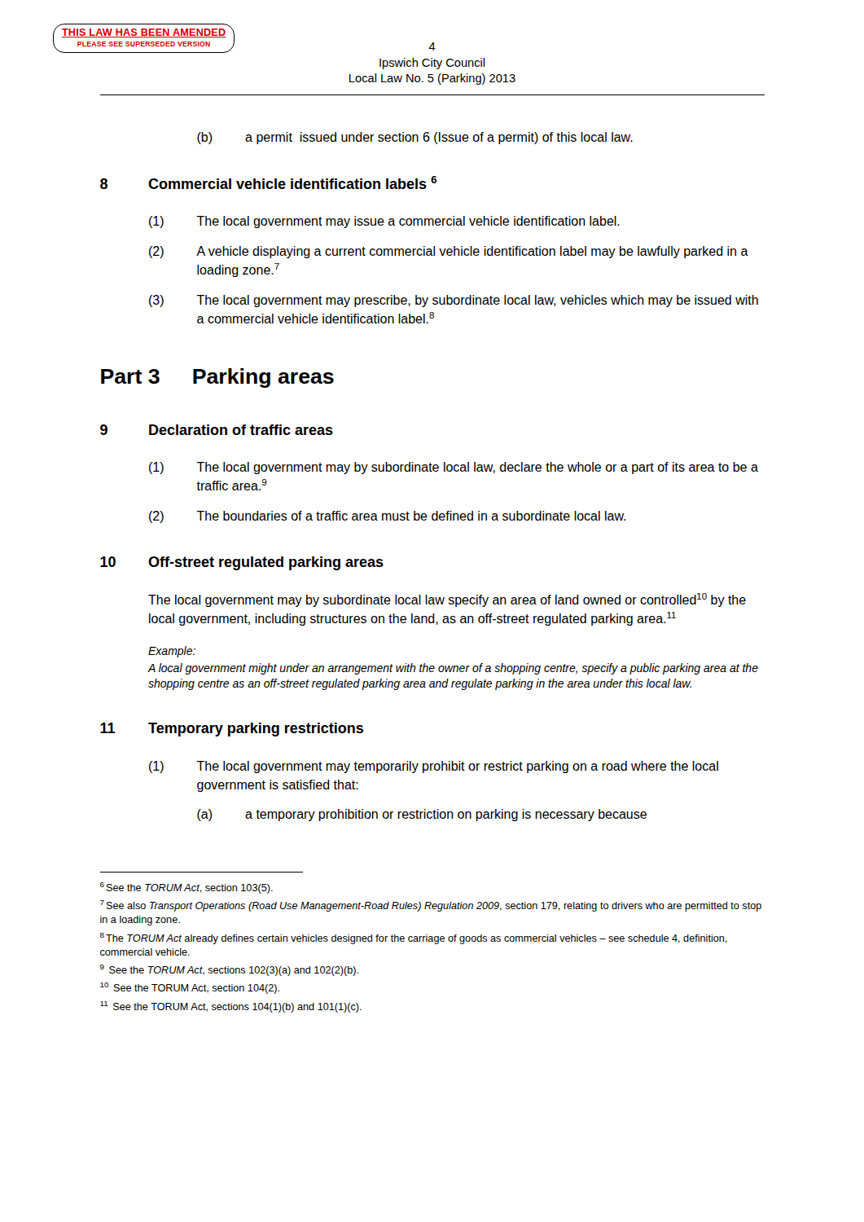THIS LAW HAS BEEN AMENDED PLEASE SEE SUPERSEDED VERSION
4 Ipswich City Council
Local Law No. 5 (Parking) 2013
(b)
a permit issued under section 6 (Issue of a permit) of this local law.
8
Commercial vehicle identification labels 6
(1)
The local government may issue a commercial vehicle identification label.
(2)
A vehicle displaying a current commercial vehicle identification label may be lawfully parked in a loading zone.7
(3)
The local government may prescribe, by subordinate local law, vehicles which may be issued with a commercial vehicle identification label.8
Part 3
Parking areas
9
Declaration of traffic areas
(1)
The local government may by subordinate local law, declare the whole or a part of its area to be a traffic area.9
(2)
The boundaries of a traffic area must be defined in a subordinate local law.
10
Off-street regulated parking areas
The local government may by subordinate local law specify an area of land owned or controlled10 by the local government, including structures on the land, as an off-street regulated parking area.11
Example: A local government might under an arrangement with the owner of a shopping centre, specify a public parking area at the shopping centre as an off-street regulated parking area and regulate parking in the area under this local law.
11
Temporary parking restrictions
(1)
The local government may temporarily prohibit or restrict parking on a road where the local government is satisfied that:
(a)
a temporary prohibition or restriction on parking is necessary because
6 See the TORUM Act, section 103(5).
7 See also Transport Operations (Road Use Management-Road Rules) Regulation 2009, section 179, relating to drivers who are permitted to stop in a loading zone.
8 The TORUM Act already defines certain vehicles designed for the carriage of goods as commercial vehicles – see schedule 4, definition, commercial vehicle.
9 See the TORUM Act, sections 102(3)(a) and 102(2)(b).
10 See the TORUM Act, section 104(2).
11 See the TORUM Act, sections 104(1)(b) and 101(1)(c).